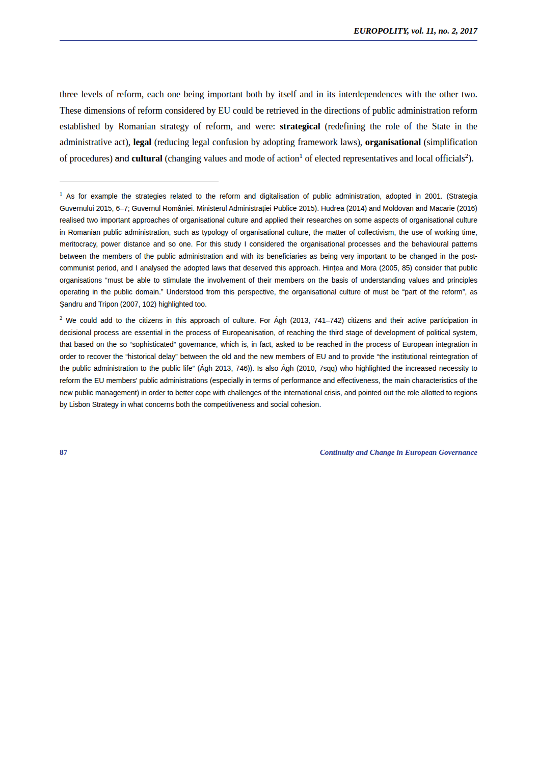EUROPOLITY, vol. 11, no. 2, 2017
three levels of reform, each one being important both by itself and in its interdependences with the other two. These dimensions of reform considered by EU could be retrieved in the directions of public administration reform established by Romanian strategy of reform, and were: strategical (redefining the role of the State in the administrative act), legal (reducing legal confusion by adopting framework laws), organisational (simplification of procedures) and cultural (changing values and mode of action1 of elected representatives and local officials2).
1 As for example the strategies related to the reform and digitalisation of public administration, adopted in 2001. (Strategia Guvernului 2015, 6–7; Guvernul României. Ministerul Administrației Publice 2015). Hudrea (2014) and Moldovan and Macarie (2016) realised two important approaches of organisational culture and applied their researches on some aspects of organisational culture in Romanian public administration, such as typology of organisational culture, the matter of collectivism, the use of working time, meritocracy, power distance and so one. For this study I considered the organisational processes and the behavioural patterns between the members of the public administration and with its beneficiaries as being very important to be changed in the post-communist period, and I analysed the adopted laws that deserved this approach. Hințea and Mora (2005, 85) consider that public organisations “must be able to stimulate the involvement of their members on the basis of understanding values and principles operating in the public domain.” Understood from this perspective, the organisational culture of must be “part of the reform”, as Șandru and Tripon (2007, 102) highlighted too.
2 We could add to the citizens in this approach of culture. For Ágh (2013, 741–742) citizens and their active participation in decisional process are essential in the process of Europeanisation, of reaching the third stage of development of political system, that based on the so “sophisticated” governance, which is, in fact, asked to be reached in the process of European integration in order to recover the “historical delay” between the old and the new members of EU and to provide “the institutional reintegration of the public administration to the public life” (Ágh 2013, 746)). Is also Ágh (2010, 7sqq) who highlighted the increased necessity to reform the EU members’ public administrations (especially in terms of performance and effectiveness, the main characteristics of the new public management) in order to better cope with challenges of the international crisis, and pointed out the role allotted to regions by Lisbon Strategy in what concerns both the competitiveness and social cohesion.
87 Continuity and Change in European Governance